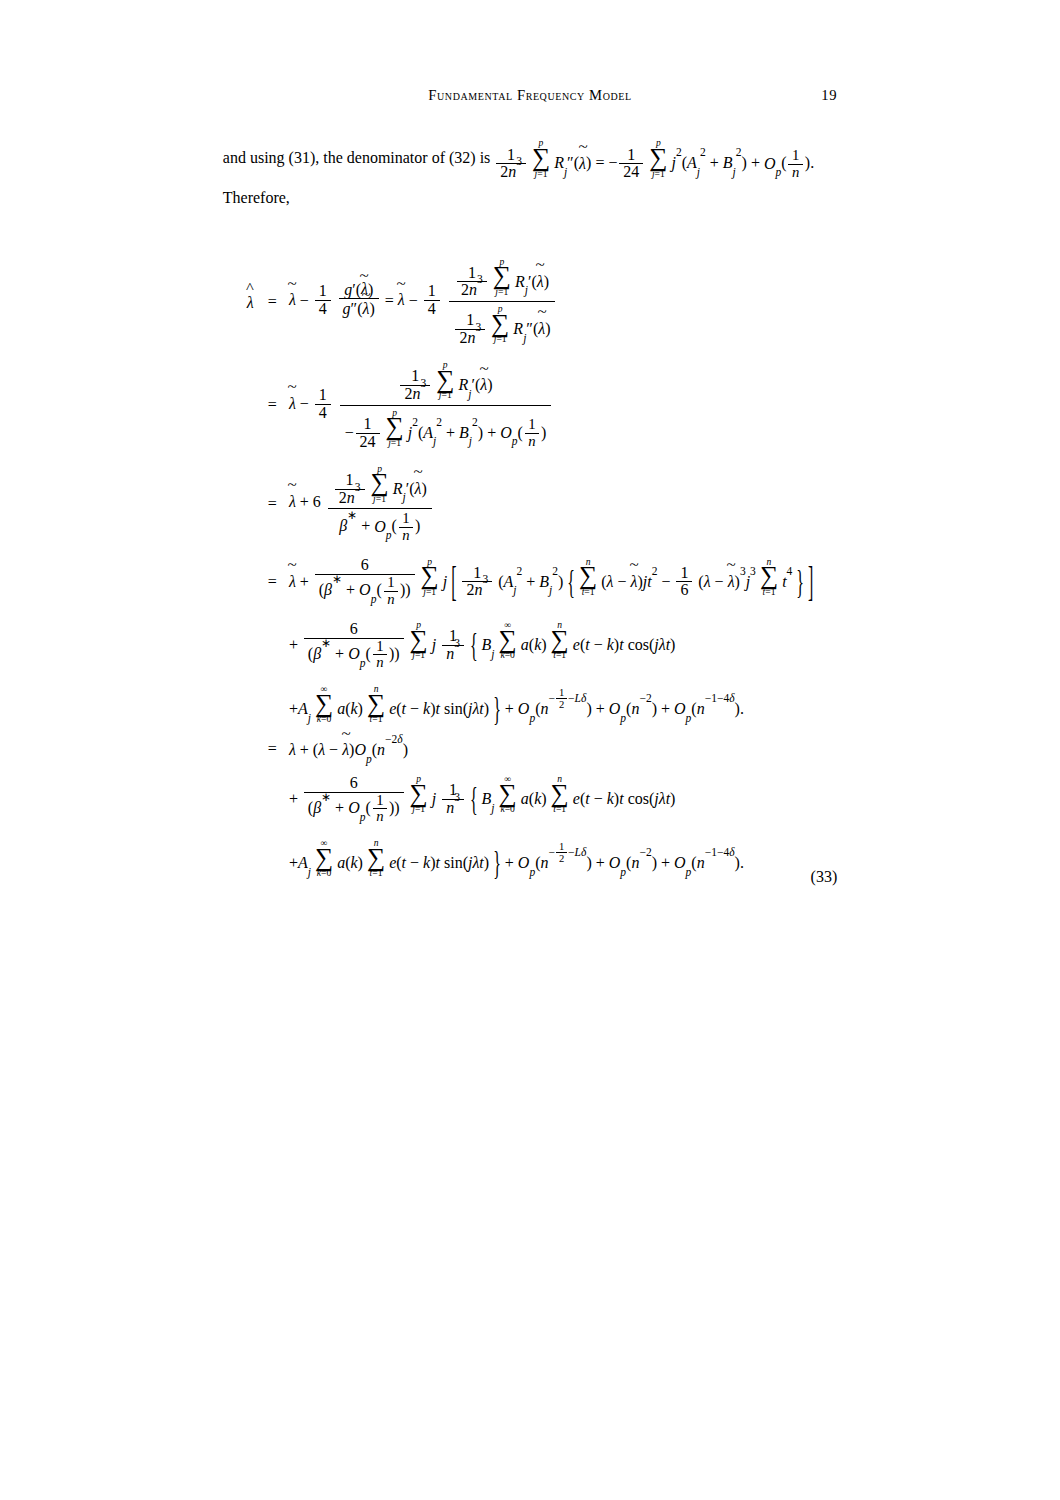Fundamental Frequency Model 19
and using (31), the denominator of (32) is 12n3 p∑j=1 Rj″(λ) = −124 p∑j=1 j2(Aj2 + Bj2) + Op(1 n).
Therefore,
| λ | = | λ − 1 4 g ′( λ ) g ″( λ ) = λ − 1 4 1 2 n 3 p ∑ j =1 R j ′( λ ) 1 2 n 3 p ∑ j =1 R j ″( λ ) |
| | = | λ − 1 4 1 2 n 3 p ∑ j =1 R j ′( λ ) − 1 24 p ∑ j =1 j 2 ( A j 2 + B j 2 ) + O p ( 1 n ) |
| | = | λ + 6 1 2 n 3 p ∑ j =1 R j ′( λ ) β ∗ + O p ( 1 n ) |
| | = | λ + 6 ( β ∗ + O p ( 1 n )) p ∑ j =1 j [ 1 2 n 3 ( A j 2 + B j 2 ) { n ∑ t =1 ( λ − λ ) jt 2 − 1 6 ( λ − λ ) 3 j 3 n ∑ t =1 t 4 } ] |
| | | + 6 ( β ∗ + O p ( 1 n )) p ∑ j =1 j 1 n 3 { B j ∞ ∑ k =0 a ( k ) n ∑ t =1 e ( t − k ) t cos( jλt ) |
| | | + A j ∞ ∑ k =0 a ( k ) n ∑ t =1 e ( t − k ) t sin( jλt ) } + O p ( n − 1 2 − Lδ ) + O p ( n −2 ) + O p ( n −1−4 δ ). |
| | = | λ + ( λ − λ ) O p ( n −2 δ ) |
| | | + 6 ( β ∗ + O p ( 1 n )) p ∑ j =1 j 1 n 3 { B j ∞ ∑ k =0 a ( k ) n ∑ t =1 e ( t − k ) t cos( jλt ) |
| | | + A j ∞ ∑ k =0 a ( k ) n ∑ t =1 e ( t − k ) t sin( jλt ) } + O p ( n − 1 2 − Lδ ) + O p ( n −2 ) + O p ( n −1−4 δ ). |
(33)